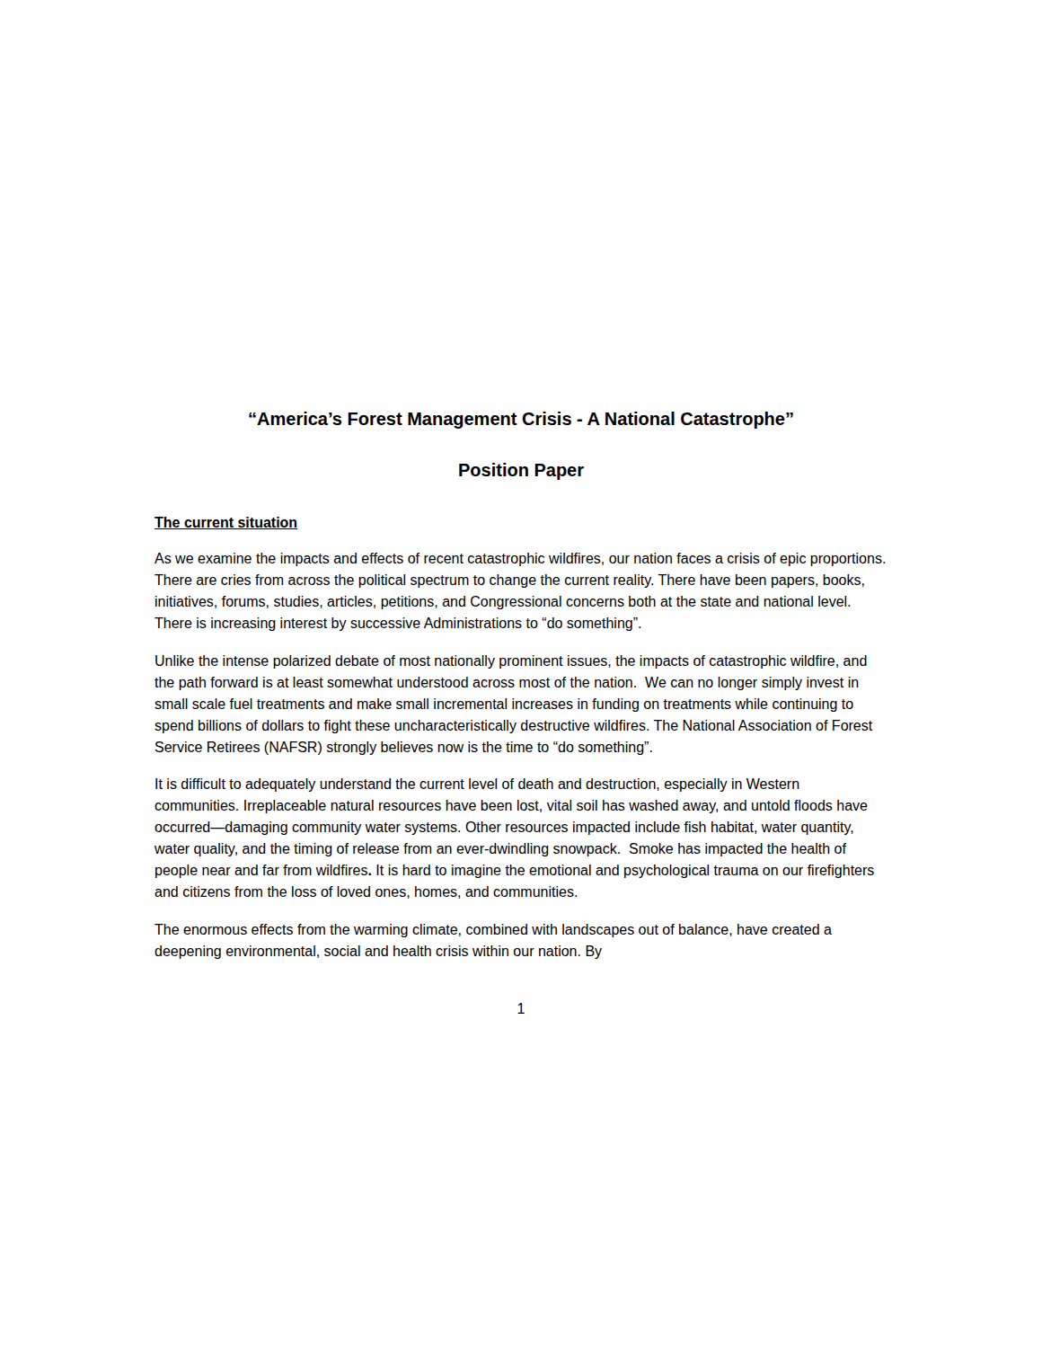“America’s Forest Management Crisis - A National Catastrophe”
Position Paper
The current situation
As we examine the impacts and effects of recent catastrophic wildfires, our nation faces a crisis of epic proportions. There are cries from across the political spectrum to change the current reality. There have been papers, books, initiatives, forums, studies, articles, petitions, and Congressional concerns both at the state and national level. There is increasing interest by successive Administrations to “do something”.
Unlike the intense polarized debate of most nationally prominent issues, the impacts of catastrophic wildfire, and the path forward is at least somewhat understood across most of the nation. We can no longer simply invest in small scale fuel treatments and make small incremental increases in funding on treatments while continuing to spend billions of dollars to fight these uncharacteristically destructive wildfires. The National Association of Forest Service Retirees (NAFSR) strongly believes now is the time to “do something”.
It is difficult to adequately understand the current level of death and destruction, especially in Western communities. Irreplaceable natural resources have been lost, vital soil has washed away, and untold floods have occurred—damaging community water systems. Other resources impacted include fish habitat, water quantity, water quality, and the timing of release from an ever-dwindling snowpack. Smoke has impacted the health of people near and far from wildfires. It is hard to imagine the emotional and psychological trauma on our firefighters and citizens from the loss of loved ones, homes, and communities.
The enormous effects from the warming climate, combined with landscapes out of balance, have created a deepening environmental, social and health crisis within our nation. By
1